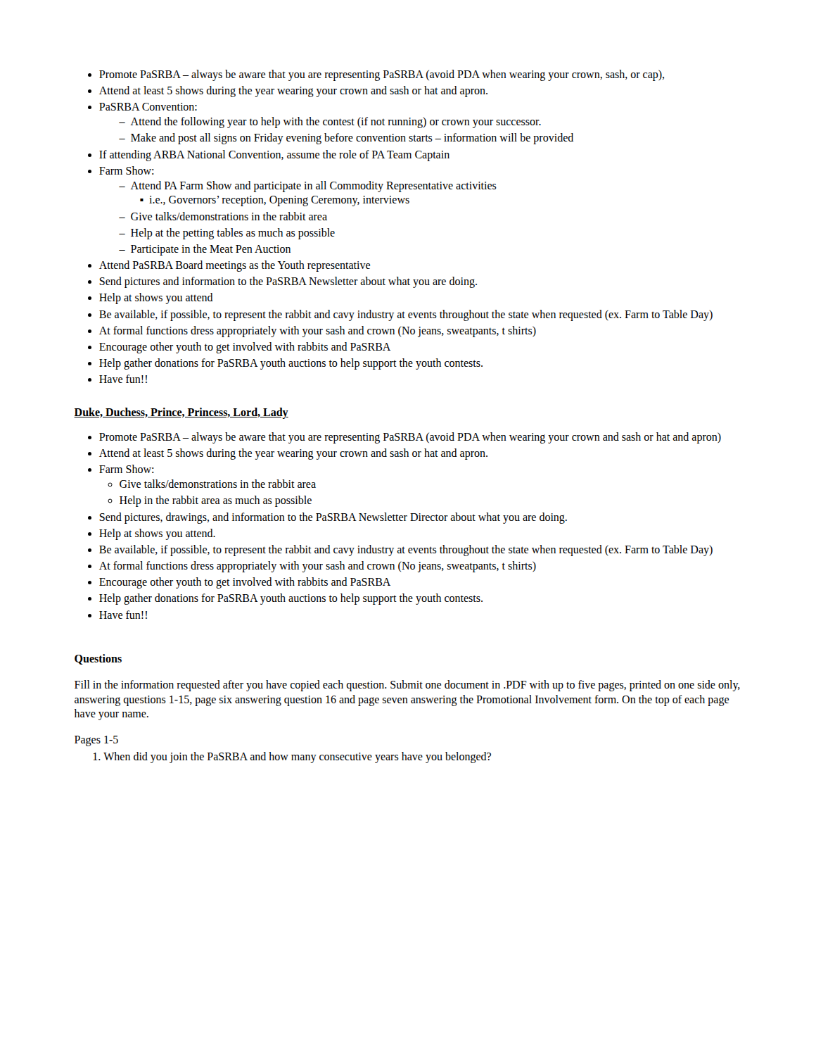Promote PaSRBA – always be aware that you are representing PaSRBA (avoid PDA when wearing your crown, sash, or cap),
Attend at least 5 shows during the year wearing your crown and sash or hat and apron.
PaSRBA Convention:
Attend the following year to help with the contest (if not running) or crown your successor.
Make and post all signs on Friday evening before convention starts – information will be provided
If attending ARBA National Convention, assume the role of PA Team Captain
Farm Show:
Attend PA Farm Show and participate in all Commodity Representative activities
i.e., Governors’ reception, Opening Ceremony, interviews
Give talks/demonstrations in the rabbit area
Help at the petting tables as much as possible
Participate in the Meat Pen Auction
Attend PaSRBA Board meetings as the Youth representative
Send pictures and information to the PaSRBA Newsletter about what you are doing.
Help at shows you attend
Be available, if possible, to represent the rabbit and cavy industry at events throughout the state when requested (ex. Farm to Table Day)
At formal functions dress appropriately with your sash and crown (No jeans, sweatpants, t shirts)
Encourage other youth to get involved with rabbits and PaSRBA
Help gather donations for PaSRBA youth auctions to help support the youth contests.
Have fun!!
Duke, Duchess, Prince, Princess, Lord, Lady
Promote PaSRBA – always be aware that you are representing PaSRBA (avoid PDA when wearing your crown and sash or hat and apron)
Attend at least 5 shows during the year wearing your crown and sash or hat and apron.
Farm Show:
Give talks/demonstrations in the rabbit area
Help in the rabbit area as much as possible
Send pictures, drawings, and information to the PaSRBA Newsletter Director about what you are doing.
Help at shows you attend.
Be available, if possible, to represent the rabbit and cavy industry at events throughout the state when requested (ex. Farm to Table Day)
At formal functions dress appropriately with your sash and crown (No jeans, sweatpants, t shirts)
Encourage other youth to get involved with rabbits and PaSRBA
Help gather donations for PaSRBA youth auctions to help support the youth contests.
Have fun!!
Questions
Fill in the information requested after you have copied each question. Submit one document in .PDF with up to five pages, printed on one side only, answering questions 1-15, page six answering question 16 and page seven answering the Promotional Involvement form. On the top of each page have your name.
Pages 1-5
When did you join the PaSRBA and how many consecutive years have you belonged?